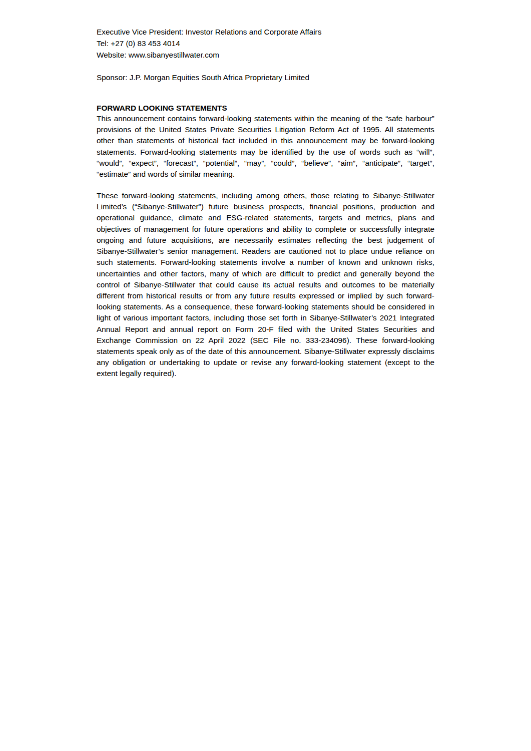Executive Vice President: Investor Relations and Corporate Affairs
Tel: +27 (0) 83 453 4014
Website: www.sibanyestillwater.com
Sponsor: J.P. Morgan Equities South Africa Proprietary Limited
FORWARD LOOKING STATEMENTS
This announcement contains forward-looking statements within the meaning of the “safe harbour” provisions of the United States Private Securities Litigation Reform Act of 1995. All statements other than statements of historical fact included in this announcement may be forward-looking statements. Forward-looking statements may be identified by the use of words such as “will”, “would”, “expect”, “forecast”, “potential”, “may”, “could”, “believe”, “aim”, “anticipate”, “target”, “estimate” and words of similar meaning.
These forward-looking statements, including among others, those relating to Sibanye-Stillwater Limited’s (“Sibanye-Stillwater”) future business prospects, financial positions, production and operational guidance, climate and ESG-related statements, targets and metrics, plans and objectives of management for future operations and ability to complete or successfully integrate ongoing and future acquisitions, are necessarily estimates reflecting the best judgement of Sibanye-Stillwater’s senior management. Readers are cautioned not to place undue reliance on such statements. Forward-looking statements involve a number of known and unknown risks, uncertainties and other factors, many of which are difficult to predict and generally beyond the control of Sibanye-Stillwater that could cause its actual results and outcomes to be materially different from historical results or from any future results expressed or implied by such forward-looking statements. As a consequence, these forward-looking statements should be considered in light of various important factors, including those set forth in Sibanye-Stillwater’s 2021 Integrated Annual Report and annual report on Form 20-F filed with the United States Securities and Exchange Commission on 22 April 2022 (SEC File no. 333-234096). These forward-looking statements speak only as of the date of this announcement. Sibanye-Stillwater expressly disclaims any obligation or undertaking to update or revise any forward-looking statement (except to the extent legally required).